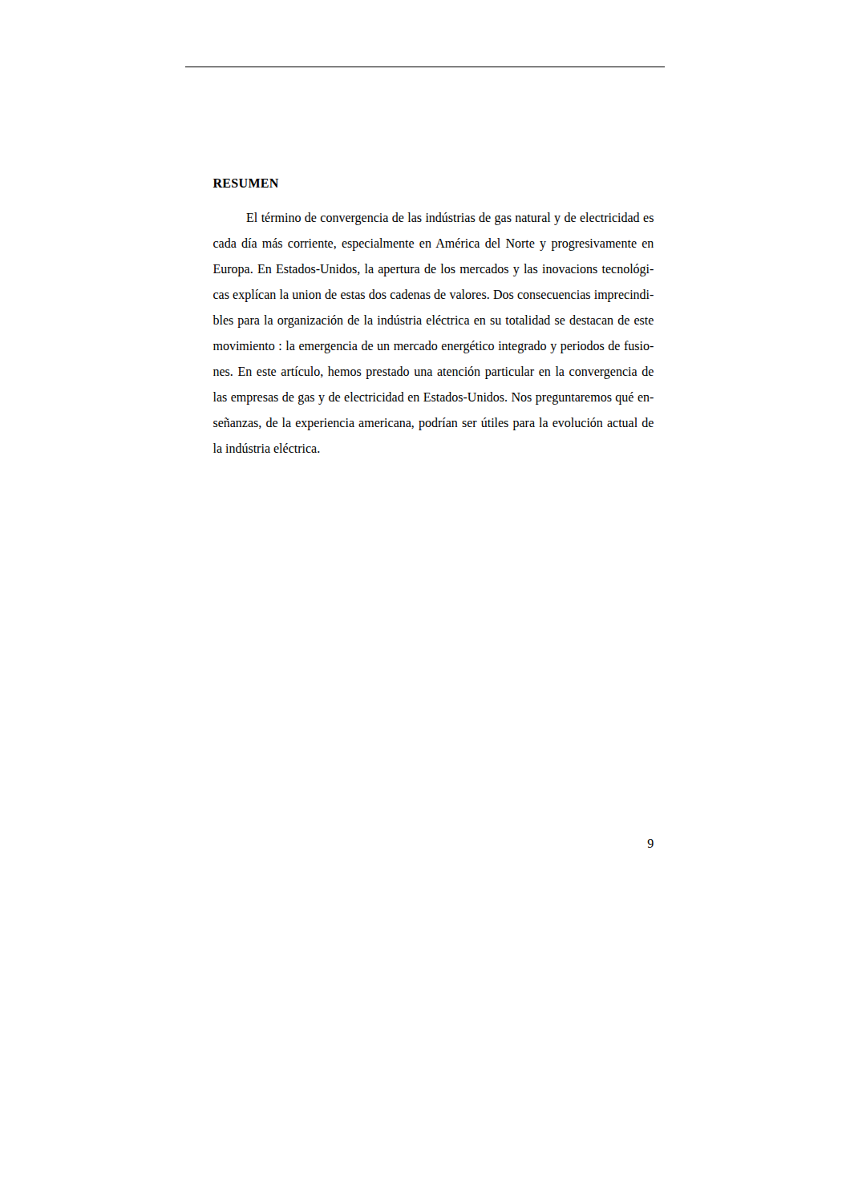Resumen
El término de convergencia de las indústrias de gas natural y de electricidad es cada día más corriente, especialmente en América del Norte y progresivamente en Europa. En Estados-Unidos, la apertura de los mercados y las inovacions tecnológicas explícan la union de estas dos cadenas de valores. Dos consecuencias imprecindibles para la organización de la indústria eléctrica en su totalidad se destacan de este movimiento : la emergencia de un mercado energético integrado y periodos de fusiones. En este artículo, hemos prestado una atención particular en la convergencia de las empresas de gas y de electricidad en Estados-Unidos. Nos preguntaremos qué enseñanzas, de la experiencia americana, podrían ser útiles para la evolución actual de la indústria eléctrica.
9